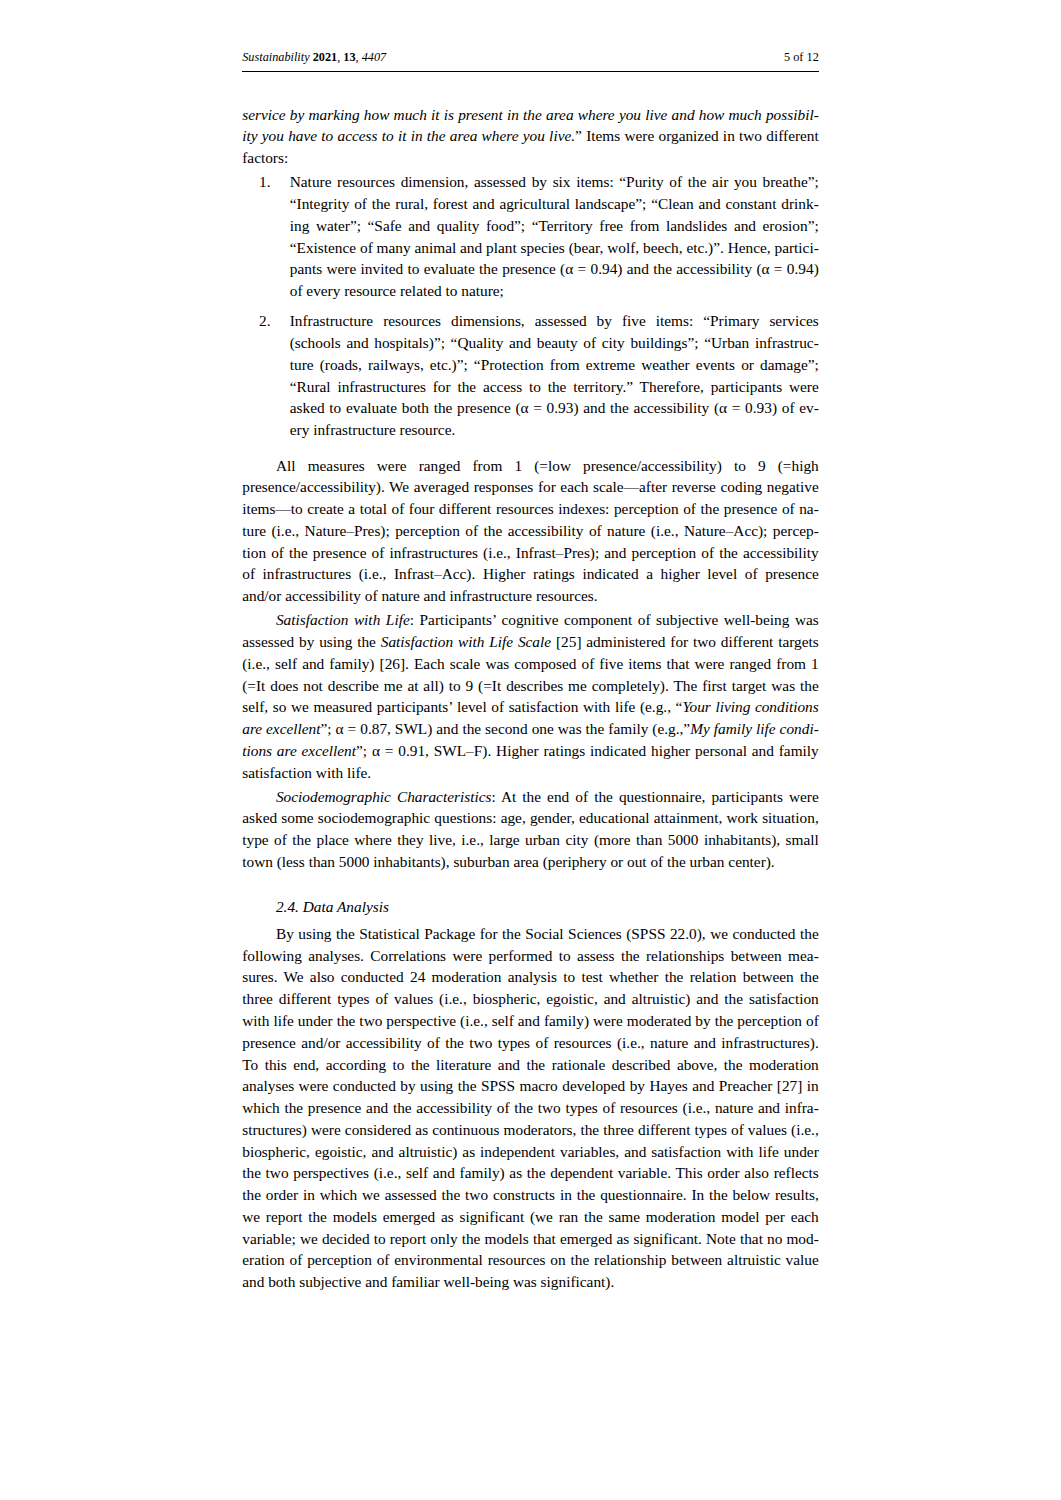Sustainability 2021, 13, 4407 5 of 12
service by marking how much it is present in the area where you live and how much possibility you have to access to it in the area where you live.” Items were organized in two different factors:
Nature resources dimension, assessed by six items: “Purity of the air you breathe”; “Integrity of the rural, forest and agricultural landscape”; “Clean and constant drinking water”; “Safe and quality food”; “Territory free from landslides and erosion”; “Existence of many animal and plant species (bear, wolf, beech, etc.)”. Hence, participants were invited to evaluate the presence (α = 0.94) and the accessibility (α = 0.94) of every resource related to nature;
Infrastructure resources dimensions, assessed by five items: “Primary services (schools and hospitals)”; “Quality and beauty of city buildings”; “Urban infrastructure (roads, railways, etc.)”; “Protection from extreme weather events or damage”; “Rural infrastructures for the access to the territory.” Therefore, participants were asked to evaluate both the presence (α = 0.93) and the accessibility (α = 0.93) of every infrastructure resource.
All measures were ranged from 1 (=low presence/accessibility) to 9 (=high presence/accessibility). We averaged responses for each scale—after reverse coding negative items—to create a total of four different resources indexes: perception of the presence of nature (i.e., Nature–Pres); perception of the accessibility of nature (i.e., Nature–Acc); perception of the presence of infrastructures (i.e., Infrast–Pres); and perception of the accessibility of infrastructures (i.e., Infrast–Acc). Higher ratings indicated a higher level of presence and/or accessibility of nature and infrastructure resources.
Satisfaction with Life: Participants’ cognitive component of subjective well-being was assessed by using the Satisfaction with Life Scale [25] administered for two different targets (i.e., self and family) [26]. Each scale was composed of five items that were ranged from 1 (=It does not describe me at all) to 9 (=It describes me completely). The first target was the self, so we measured participants’ level of satisfaction with life (e.g., “Your living conditions are excellent”; α = 0.87, SWL) and the second one was the family (e.g.,”My family life conditions are excellent”; α = 0.91, SWL–F). Higher ratings indicated higher personal and family satisfaction with life.
Sociodemographic Characteristics: At the end of the questionnaire, participants were asked some sociodemographic questions: age, gender, educational attainment, work situation, type of the place where they live, i.e., large urban city (more than 5000 inhabitants), small town (less than 5000 inhabitants), suburban area (periphery or out of the urban center).
2.4. Data Analysis
By using the Statistical Package for the Social Sciences (SPSS 22.0), we conducted the following analyses. Correlations were performed to assess the relationships between measures. We also conducted 24 moderation analysis to test whether the relation between the three different types of values (i.e., biospheric, egoistic, and altruistic) and the satisfaction with life under the two perspective (i.e., self and family) were moderated by the perception of presence and/or accessibility of the two types of resources (i.e., nature and infrastructures). To this end, according to the literature and the rationale described above, the moderation analyses were conducted by using the SPSS macro developed by Hayes and Preacher [27] in which the presence and the accessibility of the two types of resources (i.e., nature and infrastructures) were considered as continuous moderators, the three different types of values (i.e., biospheric, egoistic, and altruistic) as independent variables, and satisfaction with life under the two perspectives (i.e., self and family) as the dependent variable. This order also reflects the order in which we assessed the two constructs in the questionnaire. In the below results, we report the models emerged as significant (we ran the same moderation model per each variable; we decided to report only the models that emerged as significant. Note that no moderation of perception of environmental resources on the relationship between altruistic value and both subjective and familiar well-being was significant).